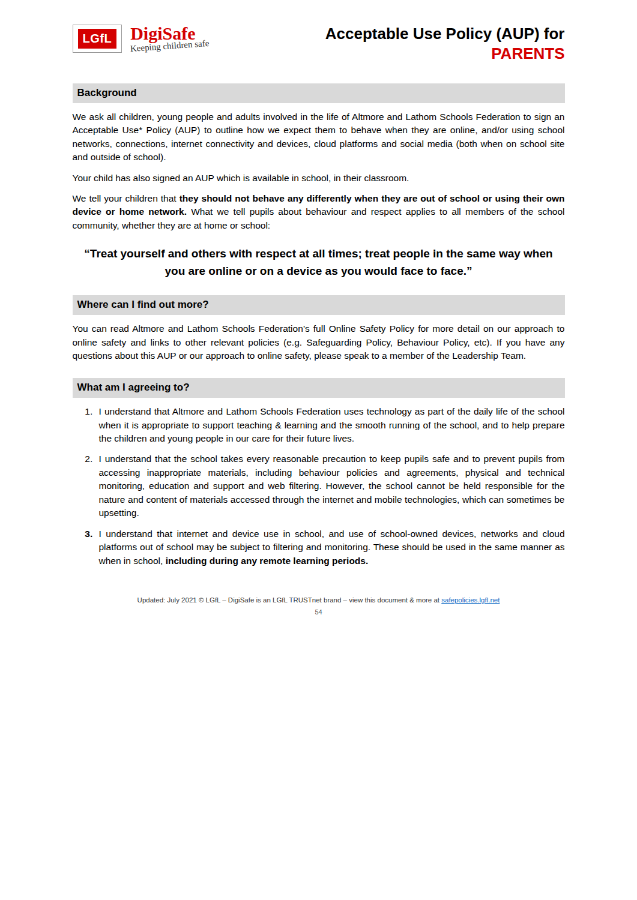LGfL DigiSafe Keeping children safe
Acceptable Use Policy (AUP) for PARENTS
Background
We ask all children, young people and adults involved in the life of Altmore and Lathom Schools Federation to sign an Acceptable Use* Policy (AUP) to outline how we expect them to behave when they are online, and/or using school networks, connections, internet connectivity and devices, cloud platforms and social media (both when on school site and outside of school).
Your child has also signed an AUP which is available in school, in their classroom.
We tell your children that they should not behave any differently when they are out of school or using their own device or home network. What we tell pupils about behaviour and respect applies to all members of the school community, whether they are at home or school:
“Treat yourself and others with respect at all times; treat people in the same way when you are online or on a device as you would face to face.”
Where can I find out more?
You can read Altmore and Lathom Schools Federation’s full Online Safety Policy for more detail on our approach to online safety and links to other relevant policies (e.g. Safeguarding Policy, Behaviour Policy, etc). If you have any questions about this AUP or our approach to online safety, please speak to a member of the Leadership Team.
What am I agreeing to?
I understand that Altmore and Lathom Schools Federation uses technology as part of the daily life of the school when it is appropriate to support teaching & learning and the smooth running of the school, and to help prepare the children and young people in our care for their future lives.
I understand that the school takes every reasonable precaution to keep pupils safe and to prevent pupils from accessing inappropriate materials, including behaviour policies and agreements, physical and technical monitoring, education and support and web filtering. However, the school cannot be held responsible for the nature and content of materials accessed through the internet and mobile technologies, which can sometimes be upsetting.
I understand that internet and device use in school, and use of school-owned devices, networks and cloud platforms out of school may be subject to filtering and monitoring. These should be used in the same manner as when in school, including during any remote learning periods.
Updated: July 2021 © LGfL – DigiSafe is an LGfL TRUSTnet brand – view this document & more at safepolicies.lgfl.net
54